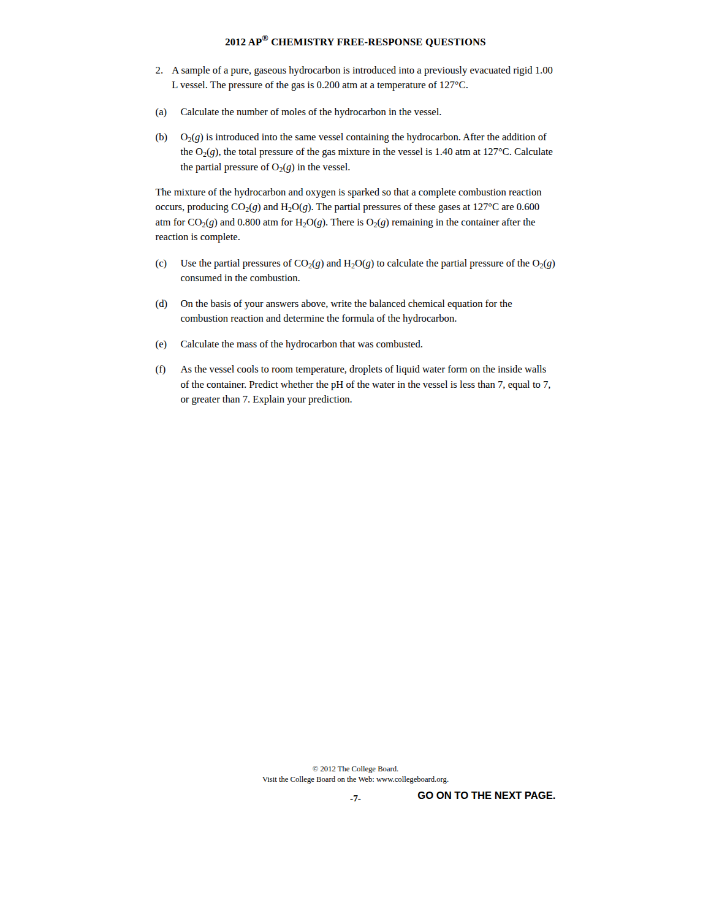2012 AP® CHEMISTRY FREE-RESPONSE QUESTIONS
2.
A sample of a pure, gaseous hydrocarbon is introduced into a previously evacuated rigid 1.00 L vessel. The pressure of the gas is 0.200 atm at a temperature of 127°C.
(a) Calculate the number of moles of the hydrocarbon in the vessel.
(b) O2(g) is introduced into the same vessel containing the hydrocarbon. After the addition of the O2(g), the total pressure of the gas mixture in the vessel is 1.40 atm at 127°C. Calculate the partial pressure of O2(g) in the vessel.
The mixture of the hydrocarbon and oxygen is sparked so that a complete combustion reaction occurs, producing CO2(g) and H2O(g). The partial pressures of these gases at 127°C are 0.600 atm for CO2(g) and 0.800 atm for H2O(g). There is O2(g) remaining in the container after the reaction is complete.
(c) Use the partial pressures of CO2(g) and H2O(g) to calculate the partial pressure of the O2(g) consumed in the combustion.
(d) On the basis of your answers above, write the balanced chemical equation for the combustion reaction and determine the formula of the hydrocarbon.
(e) Calculate the mass of the hydrocarbon that was combusted.
(f) As the vessel cools to room temperature, droplets of liquid water form on the inside walls of the container. Predict whether the pH of the water in the vessel is less than 7, equal to 7, or greater than 7. Explain your prediction.
© 2012 The College Board.
Visit the College Board on the Web: www.collegeboard.org.
GO ON TO THE NEXT PAGE.
-7-